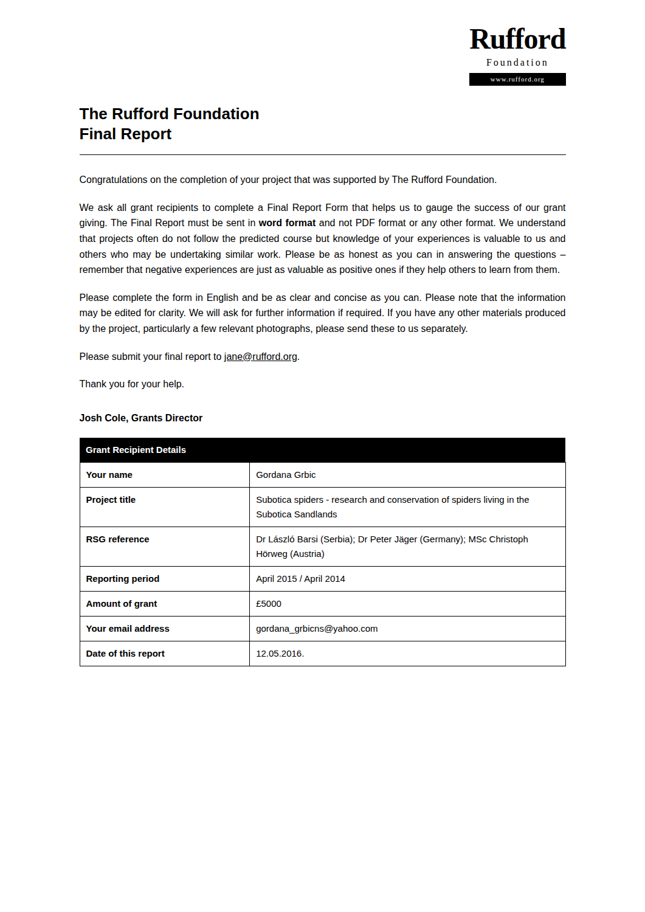Rufford
Foundation
www.rufford.org
The Rufford Foundation
Final Report
Congratulations on the completion of your project that was supported by The Rufford Foundation.
We ask all grant recipients to complete a Final Report Form that helps us to gauge the success of our grant giving. The Final Report must be sent in word format and not PDF format or any other format. We understand that projects often do not follow the predicted course but knowledge of your experiences is valuable to us and others who may be undertaking similar work. Please be as honest as you can in answering the questions – remember that negative experiences are just as valuable as positive ones if they help others to learn from them.
Please complete the form in English and be as clear and concise as you can. Please note that the information may be edited for clarity. We will ask for further information if required. If you have any other materials produced by the project, particularly a few relevant photographs, please send these to us separately.
Please submit your final report to jane@rufford.org.
Thank you for your help.
Josh Cole, Grants Director
| Grant Recipient Details |
| --- |
| Your name | Gordana Grbic |
| Project title | Subotica spiders - research and conservation of spiders living in the Subotica Sandlands |
| RSG reference | Dr László Barsi (Serbia); Dr Peter Jäger (Germany); MSc Christoph Hörweg (Austria) |
| Reporting period | April 2015 / April 2014 |
| Amount of grant | £5000 |
| Your email address | gordana_grbicns@yahoo.com |
| Date of this report | 12.05.2016. |